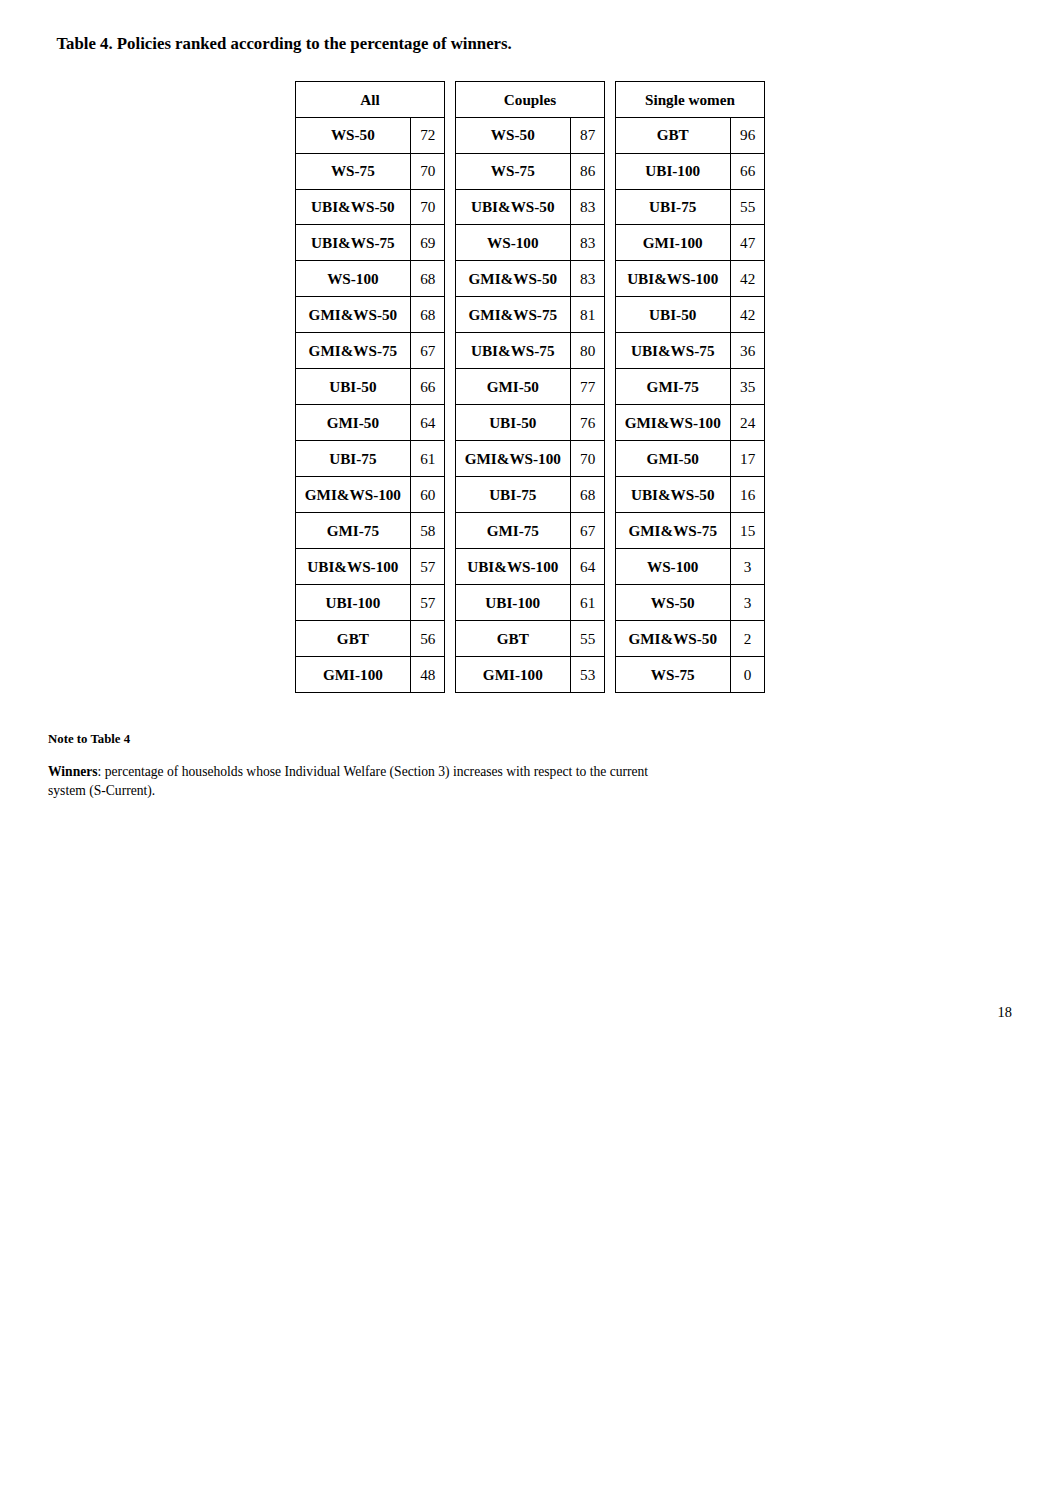Table 4. Policies ranked according to the percentage of winners.
| All | | Couples | | Single women |
| --- | --- | --- | --- | --- |
| WS-50 | 72 | | WS-50 | 87 | | GBT | 96 |
| WS-75 | 70 | | WS-75 | 86 | | UBI-100 | 66 |
| UBI&WS-50 | 70 | | UBI&WS-50 | 83 | | UBI-75 | 55 |
| UBI&WS-75 | 69 | | WS-100 | 83 | | GMI-100 | 47 |
| WS-100 | 68 | | GMI&WS-50 | 83 | | UBI&WS-100 | 42 |
| GMI&WS-50 | 68 | | GMI&WS-75 | 81 | | UBI-50 | 42 |
| GMI&WS-75 | 67 | | UBI&WS-75 | 80 | | UBI&WS-75 | 36 |
| UBI-50 | 66 | | GMI-50 | 77 | | GMI-75 | 35 |
| GMI-50 | 64 | | UBI-50 | 76 | | GMI&WS-100 | 24 |
| UBI-75 | 61 | | GMI&WS-100 | 70 | | GMI-50 | 17 |
| GMI&WS-100 | 60 | | UBI-75 | 68 | | UBI&WS-50 | 16 |
| GMI-75 | 58 | | GMI-75 | 67 | | GMI&WS-75 | 15 |
| UBI&WS-100 | 57 | | UBI&WS-100 | 64 | | WS-100 | 3 |
| UBI-100 | 57 | | UBI-100 | 61 | | WS-50 | 3 |
| GBT | 56 | | GBT | 55 | | GMI&WS-50 | 2 |
| GMI-100 | 48 | | GMI-100 | 53 | | WS-75 | 0 |
Note to Table 4
Winners: percentage of households whose Individual Welfare (Section 3) increases with respect to the current system (S-Current).
18